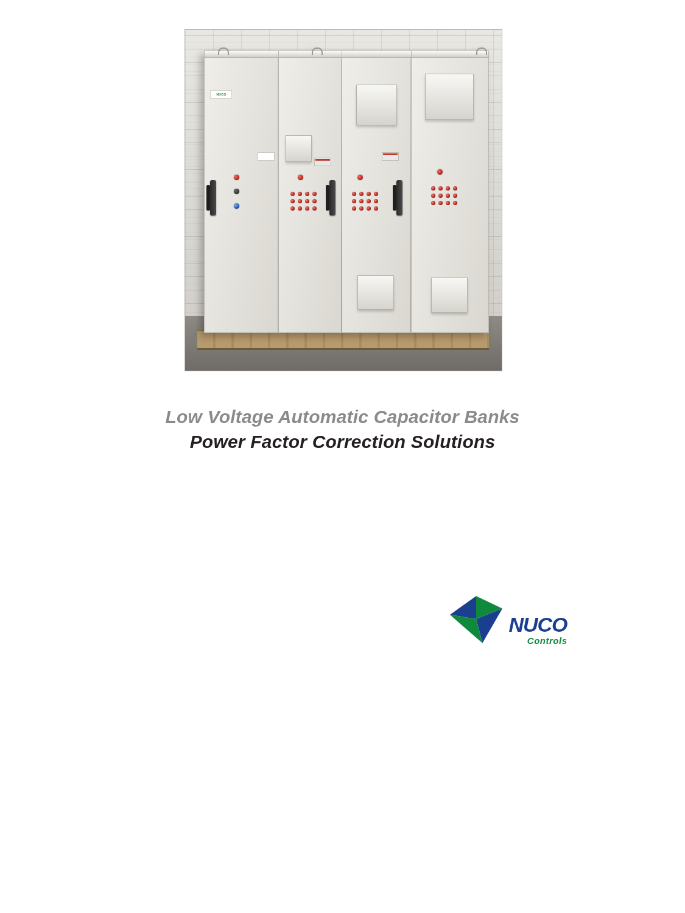NUCO
Low Voltage Automatic Capacitor Banks
Power Factor Correction Solutions
NUCO Controls